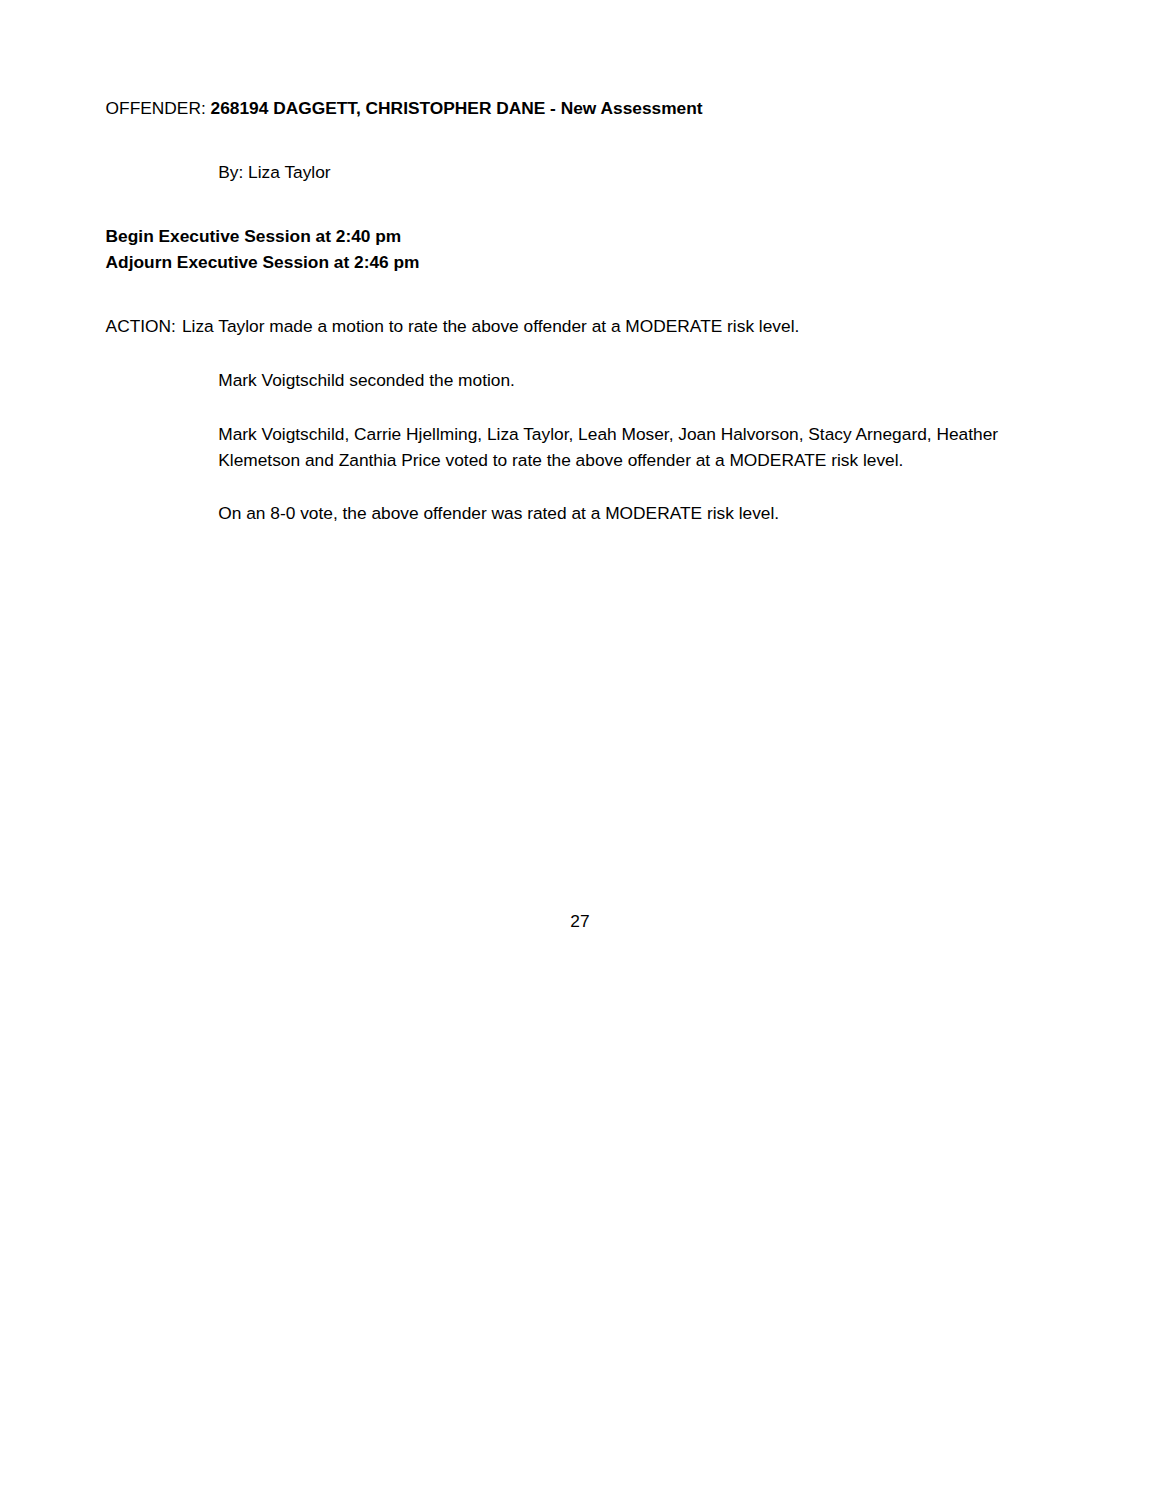OFFENDER: 268194 DAGGETT, CHRISTOPHER DANE - New Assessment
By: Liza Taylor
Begin Executive Session at 2:40 pm
Adjourn Executive Session at 2:46 pm
ACTION: Liza Taylor made a motion to rate the above offender at a MODERATE risk level.
Mark Voigtschild seconded the motion.
Mark Voigtschild, Carrie Hjellming, Liza Taylor, Leah Moser, Joan Halvorson, Stacy Arnegard, Heather Klemetson and Zanthia Price voted to rate the above offender at a MODERATE risk level.
On an 8-0 vote, the above offender was rated at a MODERATE risk level.
27